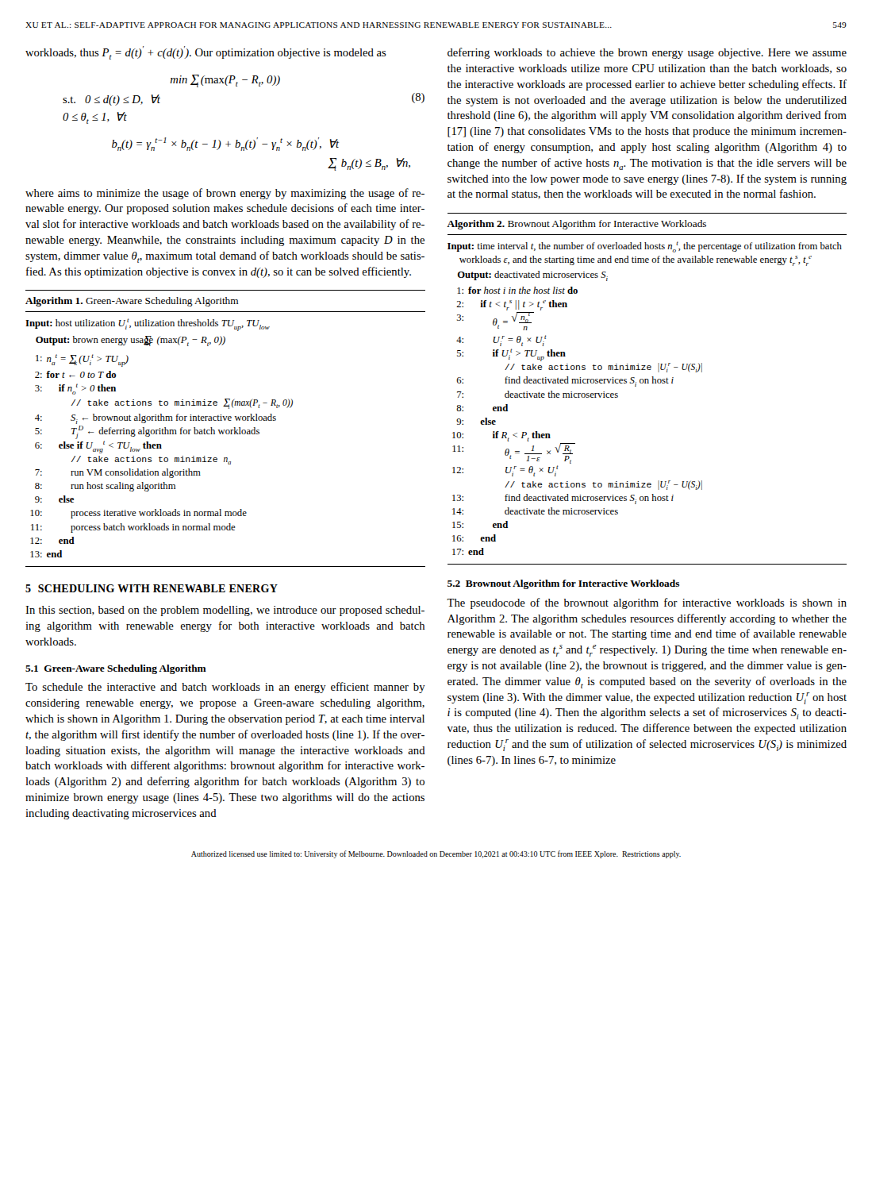XU ET AL.: SELF-ADAPTIVE APPROACH FOR MANAGING APPLICATIONS AND HARNESSING RENEWABLE ENERGY FOR SUSTAINABLE... 549
workloads, thus Pt = d(t)′ + c(d(t)′). Our optimization objective is modeled as
min Σt(max(Pt − Rt, 0)) s.t. 0 ≤ d(t) ≤ D, ∀t 0 ≤ θt ≤ 1, ∀t
(8)
bn(t) = γnt−1 × bn(t − 1) + bn(t)′ − γnt × bn(t)′, ∀t Σt bn(t) ≤ Bn, ∀n,
where aims to minimize the usage of brown energy by maximizing the usage of renewable energy. Our proposed solution makes schedule decisions of each time interval slot for interactive workloads and batch workloads based on the availability of renewable energy. Meanwhile, the constraints including maximum capacity D in the system, dimmer value θt, maximum total demand of batch workloads should be satisfied. As this optimization objective is convex in d(t), so it can be solved efficiently.
Algorithm 1. Green-Aware Scheduling Algorithm
Input: host utilization Uit, utilization thresholds TUup, TUlow
Output: brown energy usage Σt(max(Pt − Rt, 0))
nat = Σk(Uit > TUup)
for t ← 0 to T do
if not > 0 then
// take actions to minimize Σt(max(Pt − Rt, 0))
Si ← brownout algorithm for interactive workloads
TjD ← deferring algorithm for batch workloads
else if Uavgt < TUlow then
// take actions to minimize na
run VM consolidation algorithm
run host scaling algorithm
else
process iterative workloads in normal mode
porcess batch workloads in normal mode
end
end
5 Scheduling With Renewable Energy
In this section, based on the problem modelling, we introduce our proposed scheduling algorithm with renewable energy for both interactive workloads and batch workloads.
5.1 Green-Aware Scheduling Algorithm
To schedule the interactive and batch workloads in an energy efficient manner by considering renewable energy, we propose a Green-aware scheduling algorithm, which is shown in Algorithm 1. During the observation period T, at each time interval t, the algorithm will first identify the number of overloaded hosts (line 1). If the overloading situation exists, the algorithm will manage the interactive workloads and batch workloads with different algorithms: brownout algorithm for interactive workloads (Algorithm 2) and deferring algorithm for batch workloads (Algorithm 3) to minimize brown energy usage (lines 4-5). These two algorithms will do the actions including deactivating microservices and
deferring workloads to achieve the brown energy usage objective. Here we assume the interactive workloads utilize more CPU utilization than the batch workloads, so the interactive workloads are processed earlier to achieve better scheduling effects. If the system is not overloaded and the average utilization is below the underutilized threshold (line 6), the algorithm will apply VM consolidation algorithm derived from [17] (line 7) that consolidates VMs to the hosts that produce the minimum incrementation of energy consumption, and apply host scaling algorithm (Algorithm 4) to change the number of active hosts na. The motivation is that the idle servers will be switched into the low power mode to save energy (lines 7-8). If the system is running at the normal status, then the workloads will be executed in the normal fashion.
Algorithm 2. Brownout Algorithm for Interactive Workloads
Input: time interval t, the number of overloaded hosts not, the percentage of utilization from batch workloads ε, and the starting time and end time of the available renewable energy trs, tre
Output: deactivated microservices Si
for host i in the host list do
if t < trs || t > tre then
θt = not n
Uir = θt × Uit
if Uit > TUup then
// take actions to minimize |Uir − U(Si)|
find deactivated microservices Si on host i
deactivate the microservices
end
else
if Rt < Pt then
θt = 11−ε × Rt Pt
Uir = θt × Uit
// take actions to minimize |Uir − U(Si)|
find deactivated microservices Si on host i
deactivate the microservices
end
end
end
5.2 Brownout Algorithm for Interactive Workloads
The pseudocode of the brownout algorithm for interactive workloads is shown in Algorithm 2. The algorithm schedules resources differently according to whether the renewable is available or not. The starting time and end time of available renewable energy are denoted as trs and tre respectively. 1) During the time when renewable energy is not available (line 2), the brownout is triggered, and the dimmer value is generated. The dimmer value θt is computed based on the severity of overloads in the system (line 3). With the dimmer value, the expected utilization reduction Uir on host i is computed (line 4). Then the algorithm selects a set of microservices Si to deactivate, thus the utilization is reduced. The difference between the expected utilization reduction Uir and the sum of utilization of selected microservices U(Si) is minimized (lines 6-7). In lines 6-7, to minimize
Authorized licensed use limited to: University of Melbourne. Downloaded on December 10,2021 at 00:43:10 UTC from IEEE Xplore. Restrictions apply.